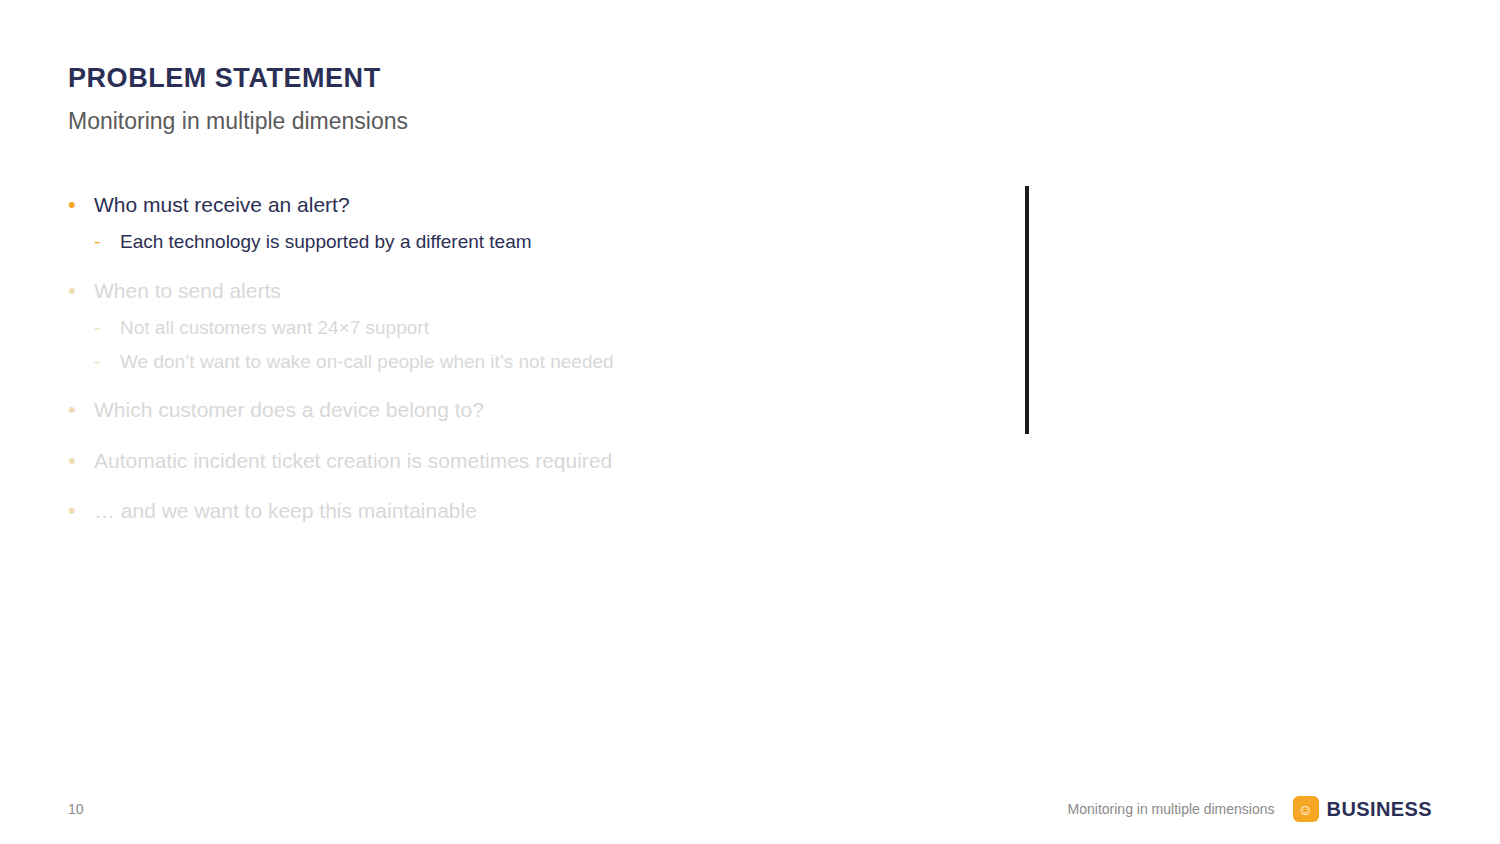Problem Statement
Monitoring in multiple dimensions
Who must receive an alert?
Each technology is supported by a different team
When to send alerts
Not all customers want 24×7 support
We don’t want to wake on-call people when it’s not needed
Which customer does a device belong to?
Automatic incident ticket creation is sometimes required
… and we want to keep this maintainable
10
Monitoring in multiple dimensions
☺BUSINESS